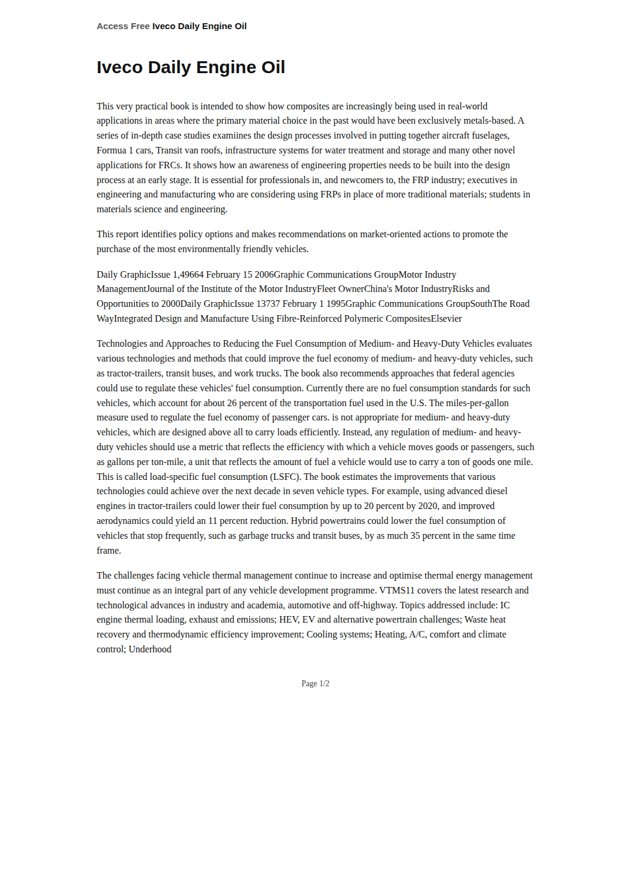Access Free Iveco Daily Engine Oil
Iveco Daily Engine Oil
This very practical book is intended to show how composites are increasingly being used in real-world applications in areas where the primary material choice in the past would have been exclusively metals-based. A series of in-depth case studies examiines the design processes involved in putting together aircraft fuselages, Formua 1 cars, Transit van roofs, infrastructure systems for water treatment and storage and many other novel applications for FRCs. It shows how an awareness of engineering properties needs to be built into the design process at an early stage. It is essential for professionals in, and newcomers to, the FRP industry; executives in engineering and manufacturing who are considering using FRPs in place of more traditional materials; students in materials science and engineering.
This report identifies policy options and makes recommendations on market-oriented actions to promote the purchase of the most environmentally friendly vehicles.
Daily GraphicIssue 1,49664 February 15 2006Graphic Communications GroupMotor Industry ManagementJournal of the Institute of the Motor IndustryFleet OwnerChina's Motor IndustryRisks and Opportunities to 2000Daily GraphicIssue 13737 February 1 1995Graphic Communications GroupSouthThe Road WayIntegrated Design and Manufacture Using Fibre-Reinforced Polymeric CompositesElsevier
Technologies and Approaches to Reducing the Fuel Consumption of Medium- and Heavy-Duty Vehicles evaluates various technologies and methods that could improve the fuel economy of medium- and heavy-duty vehicles, such as tractor-trailers, transit buses, and work trucks. The book also recommends approaches that federal agencies could use to regulate these vehicles' fuel consumption. Currently there are no fuel consumption standards for such vehicles, which account for about 26 percent of the transportation fuel used in the U.S. The miles-per-gallon measure used to regulate the fuel economy of passenger cars. is not appropriate for medium- and heavy-duty vehicles, which are designed above all to carry loads efficiently. Instead, any regulation of medium- and heavy-duty vehicles should use a metric that reflects the efficiency with which a vehicle moves goods or passengers, such as gallons per ton-mile, a unit that reflects the amount of fuel a vehicle would use to carry a ton of goods one mile. This is called load-specific fuel consumption (LSFC). The book estimates the improvements that various technologies could achieve over the next decade in seven vehicle types. For example, using advanced diesel engines in tractor-trailers could lower their fuel consumption by up to 20 percent by 2020, and improved aerodynamics could yield an 11 percent reduction. Hybrid powertrains could lower the fuel consumption of vehicles that stop frequently, such as garbage trucks and transit buses, by as much 35 percent in the same time frame.
The challenges facing vehicle thermal management continue to increase and optimise thermal energy management must continue as an integral part of any vehicle development programme. VTMS11 covers the latest research and technological advances in industry and academia, automotive and off-highway. Topics addressed include: IC engine thermal loading, exhaust and emissions; HEV, EV and alternative powertrain challenges; Waste heat recovery and thermodynamic efficiency improvement; Cooling systems; Heating, A/C, comfort and climate control; Underhood
Page 1/2